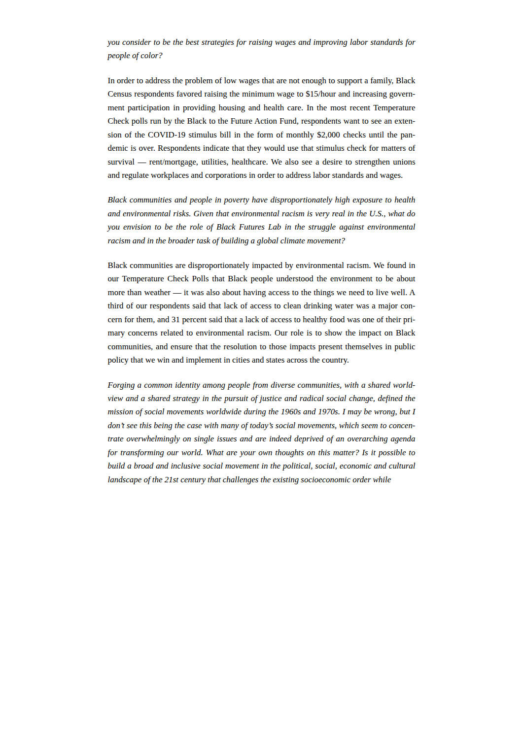you consider to be the best strategies for raising wages and improving labor standards for people of color?
In order to address the problem of low wages that are not enough to support a family, Black Census respondents favored raising the minimum wage to $15/hour and increasing government participation in providing housing and health care. In the most recent Temperature Check polls run by the Black to the Future Action Fund, respondents want to see an extension of the COVID-19 stimulus bill in the form of monthly $2,000 checks until the pandemic is over. Respondents indicate that they would use that stimulus check for matters of survival — rent/mortgage, utilities, healthcare. We also see a desire to strengthen unions and regulate workplaces and corporations in order to address labor standards and wages.
Black communities and people in poverty have disproportionately high exposure to health and environmental risks. Given that environmental racism is very real in the U.S., what do you envision to be the role of Black Futures Lab in the struggle against environmental racism and in the broader task of building a global climate movement?
Black communities are disproportionately impacted by environmental racism. We found in our Temperature Check Polls that Black people understood the environment to be about more than weather — it was also about having access to the things we need to live well. A third of our respondents said that lack of access to clean drinking water was a major concern for them, and 31 percent said that a lack of access to healthy food was one of their primary concerns related to environmental racism. Our role is to show the impact on Black communities, and ensure that the resolution to those impacts present themselves in public policy that we win and implement in cities and states across the country.
Forging a common identity among people from diverse communities, with a shared worldview and a shared strategy in the pursuit of justice and radical social change, defined the mission of social movements worldwide during the 1960s and 1970s. I may be wrong, but I don’t see this being the case with many of today’s social movements, which seem to concentrate overwhelmingly on single issues and are indeed deprived of an overarching agenda for transforming our world. What are your own thoughts on this matter? Is it possible to build a broad and inclusive social movement in the political, social, economic and cultural landscape of the 21st century that challenges the existing socioeconomic order while